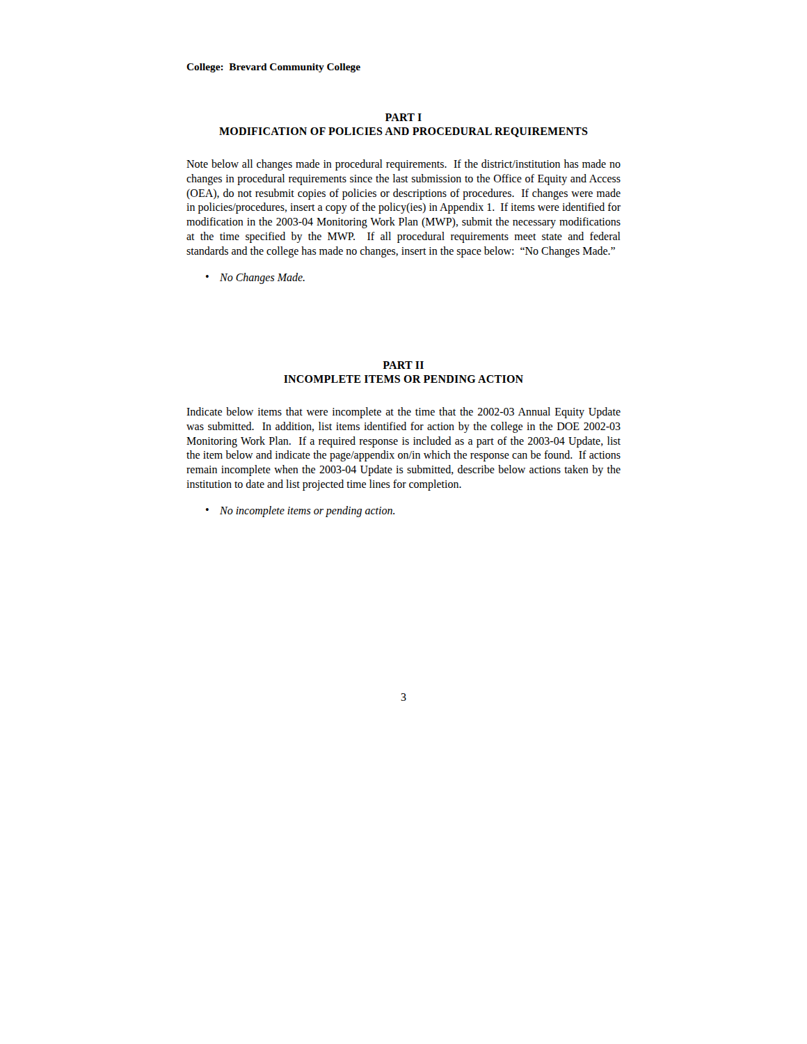College: Brevard Community College
PART I
MODIFICATION OF POLICIES AND PROCEDURAL REQUIREMENTS
Note below all changes made in procedural requirements. If the district/institution has made no changes in procedural requirements since the last submission to the Office of Equity and Access (OEA), do not resubmit copies of policies or descriptions of procedures. If changes were made in policies/procedures, insert a copy of the policy(ies) in Appendix 1. If items were identified for modification in the 2003-04 Monitoring Work Plan (MWP), submit the necessary modifications at the time specified by the MWP. If all procedural requirements meet state and federal standards and the college has made no changes, insert in the space below: “No Changes Made.”
No Changes Made.
PART II
INCOMPLETE ITEMS OR PENDING ACTION
Indicate below items that were incomplete at the time that the 2002-03 Annual Equity Update was submitted. In addition, list items identified for action by the college in the DOE 2002-03 Monitoring Work Plan. If a required response is included as a part of the 2003-04 Update, list the item below and indicate the page/appendix on/in which the response can be found. If actions remain incomplete when the 2003-04 Update is submitted, describe below actions taken by the institution to date and list projected time lines for completion.
No incomplete items or pending action.
3